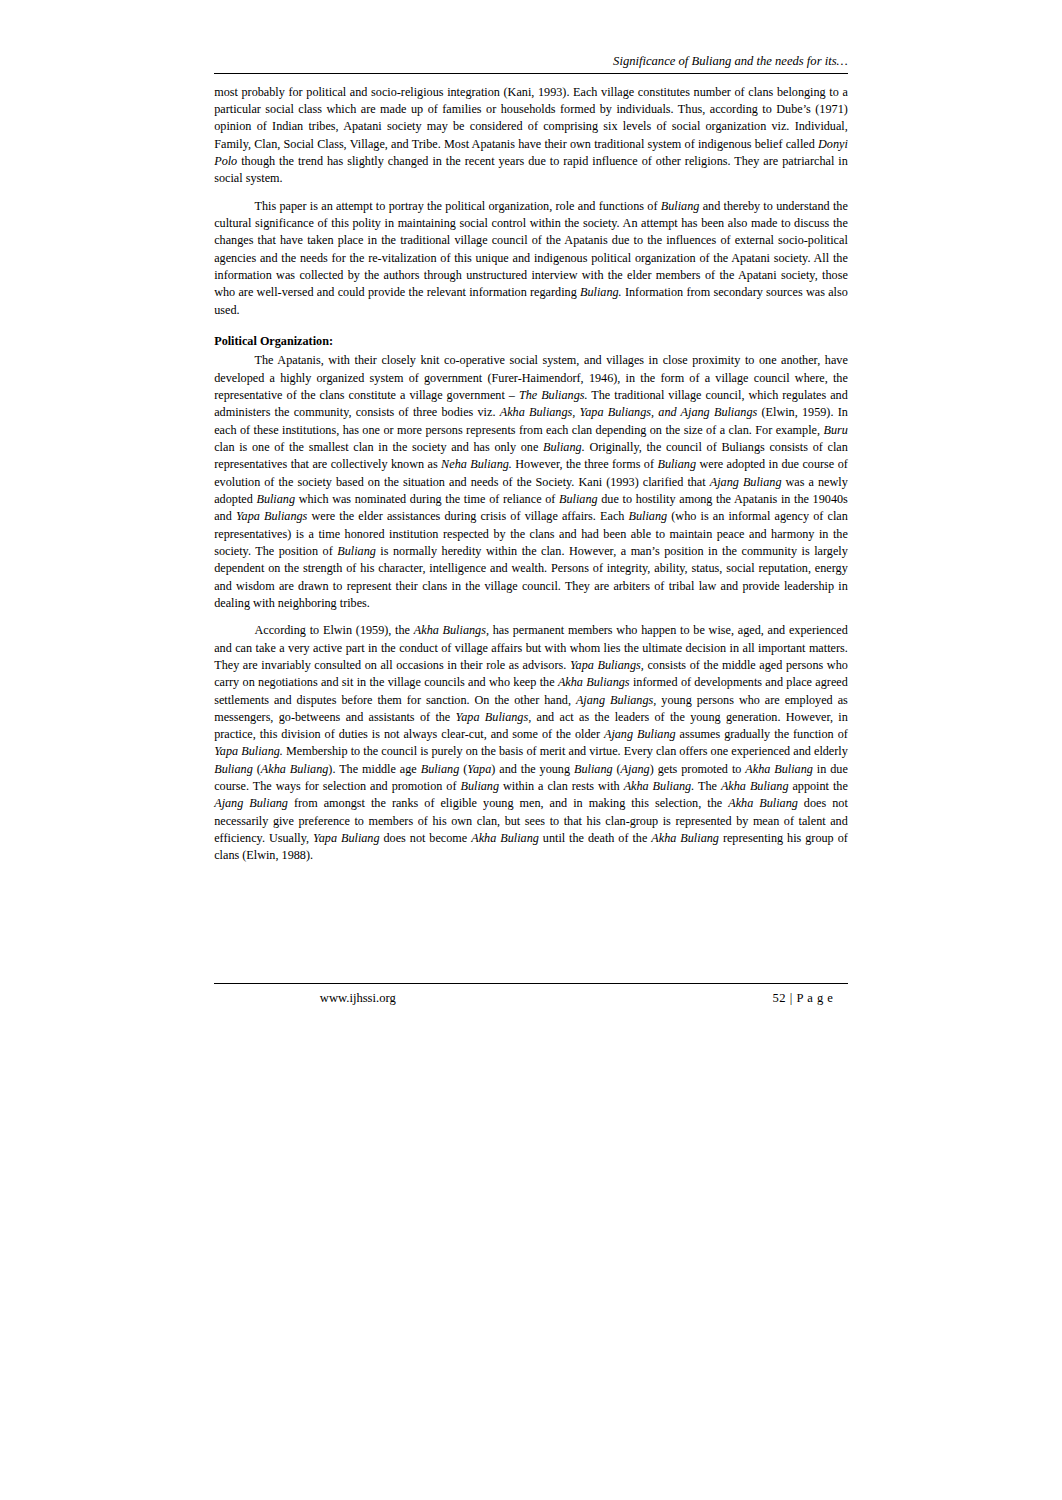Significance of Buliang and the needs for its…
most probably for political and socio-religious integration (Kani, 1993). Each village constitutes number of clans belonging to a particular social class which are made up of families or households formed by individuals. Thus, according to Dube’s (1971) opinion of Indian tribes, Apatani society may be considered of comprising six levels of social organization viz. Individual, Family, Clan, Social Class, Village, and Tribe. Most Apatanis have their own traditional system of indigenous belief called Donyi Polo though the trend has slightly changed in the recent years due to rapid influence of other religions. They are patriarchal in social system.
This paper is an attempt to portray the political organization, role and functions of Buliang and thereby to understand the cultural significance of this polity in maintaining social control within the society. An attempt has been also made to discuss the changes that have taken place in the traditional village council of the Apatanis due to the influences of external socio-political agencies and the needs for the re-vitalization of this unique and indigenous political organization of the Apatani society. All the information was collected by the authors through unstructured interview with the elder members of the Apatani society, those who are well-versed and could provide the relevant information regarding Buliang. Information from secondary sources was also used.
Political Organization:
The Apatanis, with their closely knit co-operative social system, and villages in close proximity to one another, have developed a highly organized system of government (Furer-Haimendorf, 1946), in the form of a village council where, the representative of the clans constitute a village government – The Buliangs. The traditional village council, which regulates and administers the community, consists of three bodies viz. Akha Buliangs, Yapa Buliangs, and Ajang Buliangs (Elwin, 1959). In each of these institutions, has one or more persons represents from each clan depending on the size of a clan. For example, Buru clan is one of the smallest clan in the society and has only one Buliang. Originally, the council of Buliangs consists of clan representatives that are collectively known as Neha Buliang. However, the three forms of Buliang were adopted in due course of evolution of the society based on the situation and needs of the Society. Kani (1993) clarified that Ajang Buliang was a newly adopted Buliang which was nominated during the time of reliance of Buliang due to hostility among the Apatanis in the 19040s and Yapa Buliangs were the elder assistances during crisis of village affairs. Each Buliang (who is an informal agency of clan representatives) is a time honored institution respected by the clans and had been able to maintain peace and harmony in the society. The position of Buliang is normally heredity within the clan. However, a man’s position in the community is largely dependent on the strength of his character, intelligence and wealth. Persons of integrity, ability, status, social reputation, energy and wisdom are drawn to represent their clans in the village council. They are arbiters of tribal law and provide leadership in dealing with neighboring tribes.
According to Elwin (1959), the Akha Buliangs, has permanent members who happen to be wise, aged, and experienced and can take a very active part in the conduct of village affairs but with whom lies the ultimate decision in all important matters. They are invariably consulted on all occasions in their role as advisors. Yapa Buliangs, consists of the middle aged persons who carry on negotiations and sit in the village councils and who keep the Akha Buliangs informed of developments and place agreed settlements and disputes before them for sanction. On the other hand, Ajang Buliangs, young persons who are employed as messengers, go-betweens and assistants of the Yapa Buliangs, and act as the leaders of the young generation. However, in practice, this division of duties is not always clear-cut, and some of the older Ajang Buliang assumes gradually the function of Yapa Buliang. Membership to the council is purely on the basis of merit and virtue. Every clan offers one experienced and elderly Buliang (Akha Buliang). The middle age Buliang (Yapa) and the young Buliang (Ajang) gets promoted to Akha Buliang in due course. The ways for selection and promotion of Buliang within a clan rests with Akha Buliang. The Akha Buliang appoint the Ajang Buliang from amongst the ranks of eligible young men, and in making this selection, the Akha Buliang does not necessarily give preference to members of his own clan, but sees to that his clan-group is represented by mean of talent and efficiency. Usually, Yapa Buliang does not become Akha Buliang until the death of the Akha Buliang representing his group of clans (Elwin, 1988).
www.ijhssi.org 52 | P a g e